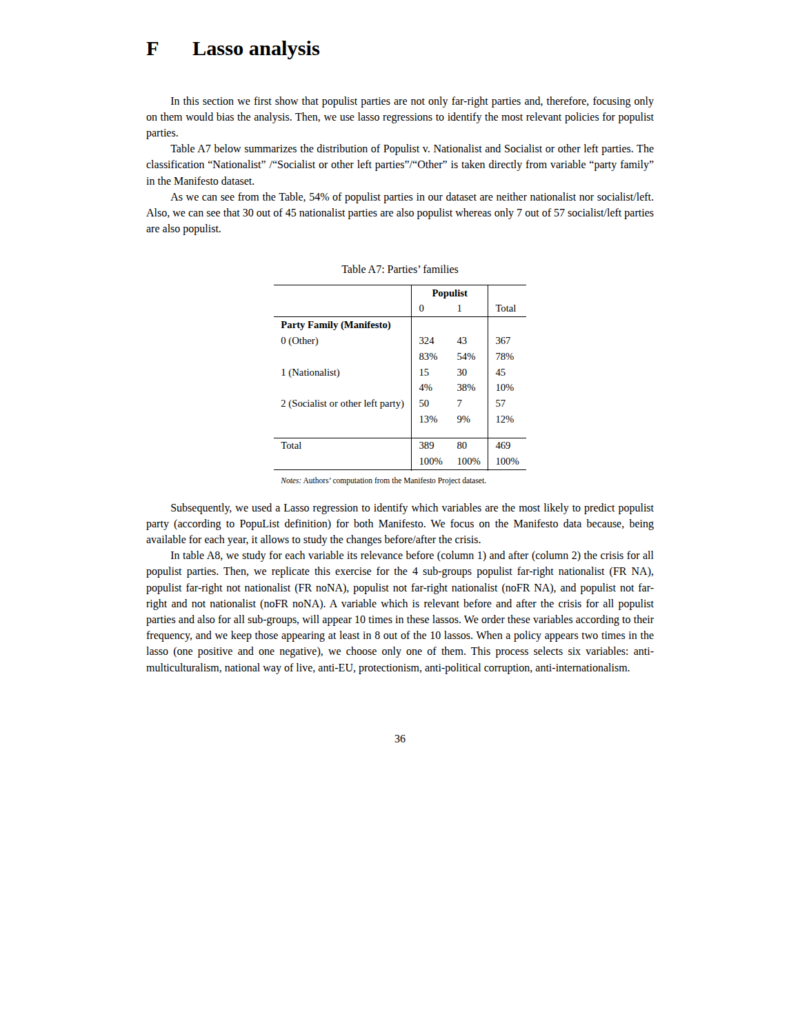FLasso analysis
In this section we first show that populist parties are not only far-right parties and, therefore, focusing only on them would bias the analysis. Then, we use lasso regressions to identify the most relevant policies for populist parties.
Table A7 below summarizes the distribution of Populist v. Nationalist and Socialist or other left parties. The classification “Nationalist” /“Socialist or other left parties”/“Other” is taken directly from variable “party family” in the Manifesto dataset.
As we can see from the Table, 54% of populist parties in our dataset are neither nationalist nor socialist/left. Also, we can see that 30 out of 45 nationalist parties are also populist whereas only 7 out of 57 socialist/left parties are also populist.
Table A7: Parties’ families
| | Populist | |
| | 0 | 1 | Total |
| Party Family (Manifesto) | | | |
| 0 (Other) | 324 | 43 | 367 |
| | 83% | 54% | 78% |
| 1 (Nationalist) | 15 | 30 | 45 |
| | 4% | 38% | 10% |
| 2 (Socialist or other left party) | 50 | 7 | 57 |
| | 13% | 9% | 12% |
| Total | 389 | 80 | 469 |
| | 100% | 100% | 100% |
Notes: Authors’ computation from the Manifesto Project dataset.
Subsequently, we used a Lasso regression to identify which variables are the most likely to predict populist party (according to PopuList definition) for both Manifesto. We focus on the Manifesto data because, being available for each year, it allows to study the changes before/after the crisis.
In table A8, we study for each variable its relevance before (column 1) and after (column 2) the crisis for all populist parties. Then, we replicate this exercise for the 4 sub-groups populist far-right nationalist (FR NA), populist far-right not nationalist (FR noNA), populist not far-right nationalist (noFR NA), and populist not far-right and not nationalist (noFR noNA). A variable which is relevant before and after the crisis for all populist parties and also for all sub-groups, will appear 10 times in these lassos. We order these variables according to their frequency, and we keep those appearing at least in 8 out of the 10 lassos. When a policy appears two times in the lasso (one positive and one negative), we choose only one of them. This process selects six variables: anti-multiculturalism, national way of live, anti-EU, protectionism, anti-political corruption, anti-internationalism.
36